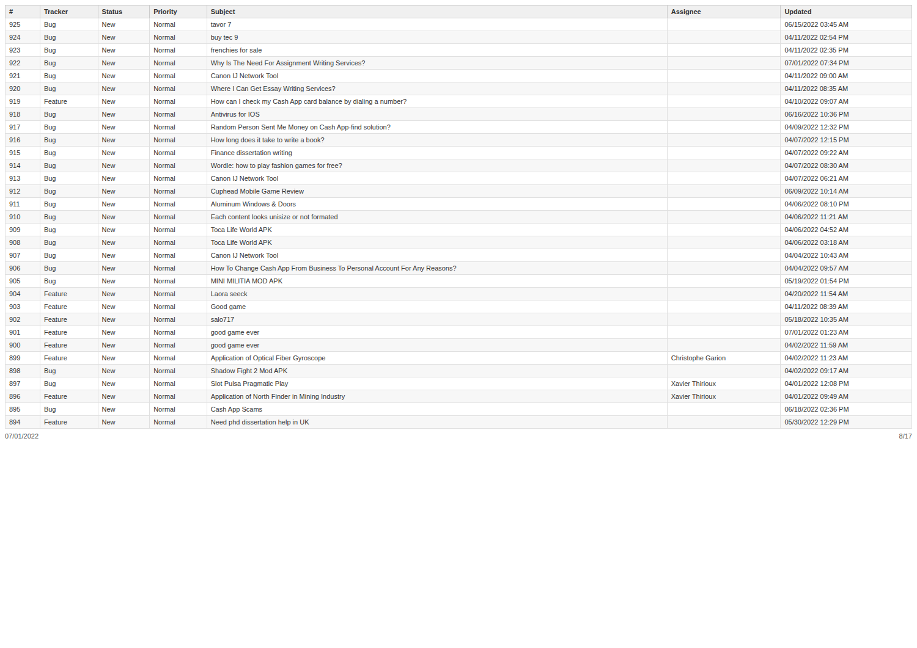| # | Tracker | Status | Priority | Subject | Assignee | Updated |
| --- | --- | --- | --- | --- | --- | --- |
| 925 | Bug | New | Normal | tavor 7 | | 06/15/2022 03:45 AM |
| 924 | Bug | New | Normal | buy tec 9 | | 04/11/2022 02:54 PM |
| 923 | Bug | New | Normal | frenchies for sale | | 04/11/2022 02:35 PM |
| 922 | Bug | New | Normal | Why Is The Need For Assignment Writing Services? | | 07/01/2022 07:34 PM |
| 921 | Bug | New | Normal | Canon IJ Network Tool | | 04/11/2022 09:00 AM |
| 920 | Bug | New | Normal | Where I Can Get Essay Writing Services? | | 04/11/2022 08:35 AM |
| 919 | Feature | New | Normal | How can I check my Cash App card balance by dialing a number? | | 04/10/2022 09:07 AM |
| 918 | Bug | New | Normal | Antivirus for IOS | | 06/16/2022 10:36 PM |
| 917 | Bug | New | Normal | Random Person Sent Me Money on Cash App-find solution? | | 04/09/2022 12:32 PM |
| 916 | Bug | New | Normal | How long does it take to write a book? | | 04/07/2022 12:15 PM |
| 915 | Bug | New | Normal | Finance dissertation writing | | 04/07/2022 09:22 AM |
| 914 | Bug | New | Normal | Wordle: how to play fashion games for free? | | 04/07/2022 08:30 AM |
| 913 | Bug | New | Normal | Canon IJ Network Tool | | 04/07/2022 06:21 AM |
| 912 | Bug | New | Normal | Cuphead Mobile Game Review | | 06/09/2022 10:14 AM |
| 911 | Bug | New | Normal | Aluminum Windows & Doors | | 04/06/2022 08:10 PM |
| 910 | Bug | New | Normal | Each content looks unisize or not formated | | 04/06/2022 11:21 AM |
| 909 | Bug | New | Normal | Toca Life World APK | | 04/06/2022 04:52 AM |
| 908 | Bug | New | Normal | Toca Life World APK | | 04/06/2022 03:18 AM |
| 907 | Bug | New | Normal | Canon IJ Network Tool | | 04/04/2022 10:43 AM |
| 906 | Bug | New | Normal | How To Change Cash App From Business To Personal Account For Any Reasons? | | 04/04/2022 09:57 AM |
| 905 | Bug | New | Normal | MINI MILITIA MOD APK | | 05/19/2022 01:54 PM |
| 904 | Feature | New | Normal | Laora seeck | | 04/20/2022 11:54 AM |
| 903 | Feature | New | Normal | Good game | | 04/11/2022 08:39 AM |
| 902 | Feature | New | Normal | salo717 | | 05/18/2022 10:35 AM |
| 901 | Feature | New | Normal | good game ever | | 07/01/2022 01:23 AM |
| 900 | Feature | New | Normal | good game ever | | 04/02/2022 11:59 AM |
| 899 | Feature | New | Normal | Application of Optical Fiber Gyroscope | Christophe Garion | 04/02/2022 11:23 AM |
| 898 | Bug | New | Normal | Shadow Fight 2 Mod APK | | 04/02/2022 09:17 AM |
| 897 | Bug | New | Normal | Slot Pulsa Pragmatic Play | Xavier Thirioux | 04/01/2022 12:08 PM |
| 896 | Feature | New | Normal | Application of North Finder in Mining Industry | Xavier Thirioux | 04/01/2022 09:49 AM |
| 895 | Bug | New | Normal | Cash App Scams | | 06/18/2022 02:36 PM |
| 894 | Feature | New | Normal | Need phd dissertation help in UK | | 05/30/2022 12:29 PM |
07/01/2022 8/17